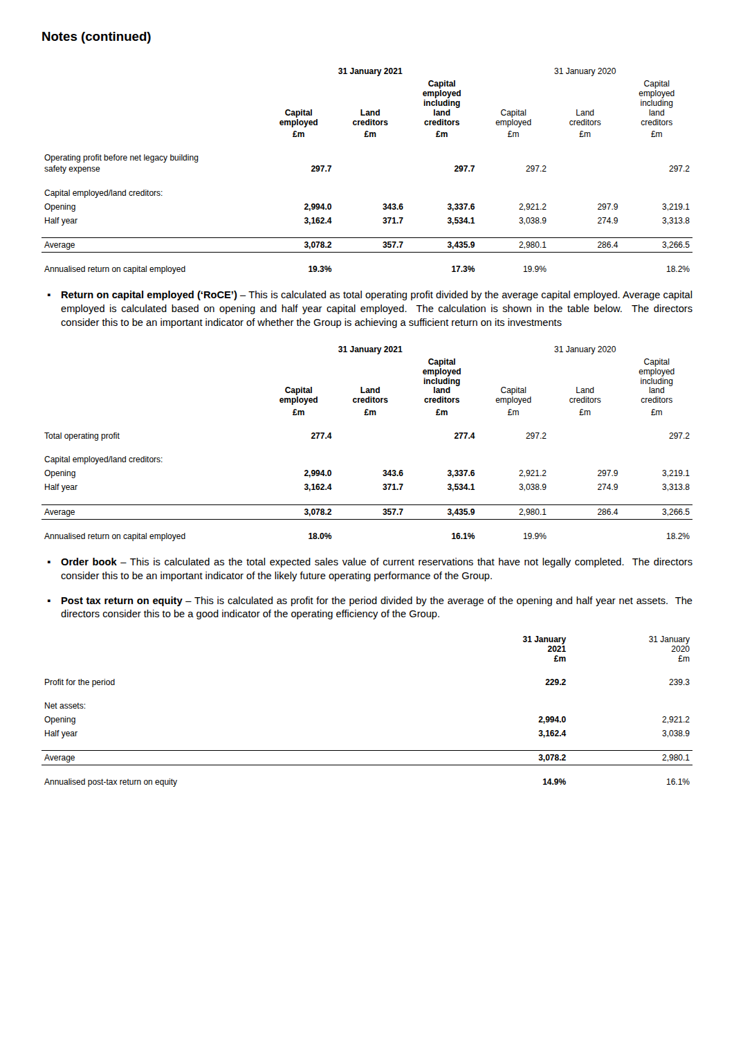Notes (continued)
| | 31 January 2021 | 31 January 2020 |
| --- | --- | --- |
| | Capital employed | Land creditors | Capital employed including land creditors | Capital employed | Land creditors | Capital employed including land creditors |
| | £m | £m | £m | £m | £m | £m |
| Operating profit before net legacy building safety expense | 297.7 | | 297.7 | 297.2 | | 297.2 |
| Capital employed/land creditors: | | | | | | |
| Opening | 2,994.0 | 343.6 | 3,337.6 | 2,921.2 | 297.9 | 3,219.1 |
| Half year | 3,162.4 | 371.7 | 3,534.1 | 3,038.9 | 274.9 | 3,313.8 |
| Average | 3,078.2 | 357.7 | 3,435.9 | 2,980.1 | 286.4 | 3,266.5 |
| Annualised return on capital employed | 19.3% | | 17.3% | 19.9% | | 18.2% |
Return on capital employed (‘RoCE’) – This is calculated as total operating profit divided by the average capital employed. Average capital employed is calculated based on opening and half year capital employed. The calculation is shown in the table below. The directors consider this to be an important indicator of whether the Group is achieving a sufficient return on its investments
| | 31 January 2021 | 31 January 2020 |
| --- | --- | --- |
| | Capital employed | Land creditors | Capital employed including land creditors | Capital employed | Land creditors | Capital employed including land creditors |
| | £m | £m | £m | £m | £m | £m |
| Total operating profit | 277.4 | | 277.4 | 297.2 | | 297.2 |
| Capital employed/land creditors: | | | | | | |
| Opening | 2,994.0 | 343.6 | 3,337.6 | 2,921.2 | 297.9 | 3,219.1 |
| Half year | 3,162.4 | 371.7 | 3,534.1 | 3,038.9 | 274.9 | 3,313.8 |
| Average | 3,078.2 | 357.7 | 3,435.9 | 2,980.1 | 286.4 | 3,266.5 |
| Annualised return on capital employed | 18.0% | | 16.1% | 19.9% | | 18.2% |
Order book – This is calculated as the total expected sales value of current reservations that have not legally completed. The directors consider this to be an important indicator of the likely future operating performance of the Group.
Post tax return on equity – This is calculated as profit for the period divided by the average of the opening and half year net assets. The directors consider this to be a good indicator of the operating efficiency of the Group.
| | 31 January 2021 £m | 31 January 2020 £m |
| --- | --- | --- |
| Profit for the period | 229.2 | 239.3 |
| Net assets: | | |
| Opening | 2,994.0 | 2,921.2 |
| Half year | 3,162.4 | 3,038.9 |
| Average | 3,078.2 | 2,980.1 |
| Annualised post-tax return on equity | 14.9% | 16.1% |